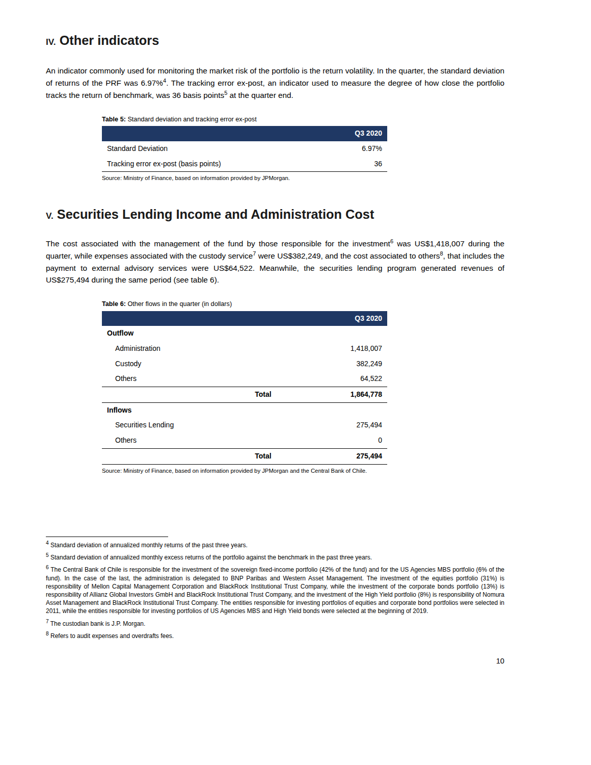IV. Other indicators
An indicator commonly used for monitoring the market risk of the portfolio is the return volatility. In the quarter, the standard deviation of returns of the PRF was 6.97%4. The tracking error ex-post, an indicator used to measure the degree of how close the portfolio tracks the return of benchmark, was 36 basis points5 at the quarter end.
Table 5: Standard deviation and tracking error ex-post
| | Q3 2020 |
| --- | --- |
| Standard Deviation | 6.97% |
| Tracking error ex-post (basis points) | 36 |
Source: Ministry of Finance, based on information provided by JPMorgan.
V. Securities Lending Income and Administration Cost
The cost associated with the management of the fund by those responsible for the investment6 was US$1,418,007 during the quarter, while expenses associated with the custody service7 were US$382,249, and the cost associated to others8, that includes the payment to external advisory services were US$64,522. Meanwhile, the securities lending program generated revenues of US$275,494 during the same period (see table 6).
Table 6: Other flows in the quarter (in dollars)
| | Q3 2020 |
| --- | --- |
| Outflow | |
| Administration | 1,418,007 |
| Custody | 382,249 |
| Others | 64,522 |
| Total | 1,864,778 |
| Inflows | |
| Securities Lending | 275,494 |
| Others | 0 |
| Total | 275,494 |
Source: Ministry of Finance, based on information provided by JPMorgan and the Central Bank of Chile.
4 Standard deviation of annualized monthly returns of the past three years.
5 Standard deviation of annualized monthly excess returns of the portfolio against the benchmark in the past three years.
6 The Central Bank of Chile is responsible for the investment of the sovereign fixed-income portfolio (42% of the fund) and for the US Agencies MBS portfolio (6% of the fund). In the case of the last, the administration is delegated to BNP Paribas and Western Asset Management. The investment of the equities portfolio (31%) is responsibility of Mellon Capital Management Corporation and BlackRock Institutional Trust Company, while the investment of the corporate bonds portfolio (13%) is responsibility of Allianz Global Investors GmbH and BlackRock Institutional Trust Company, and the investment of the High Yield portfolio (8%) is responsibility of Nomura Asset Management and BlackRock Institutional Trust Company. The entities responsible for investing portfolios of equities and corporate bond portfolios were selected in 2011, while the entities responsible for investing portfolios of US Agencies MBS and High Yield bonds were selected at the beginning of 2019.
7 The custodian bank is J.P. Morgan.
8 Refers to audit expenses and overdrafts fees.
10